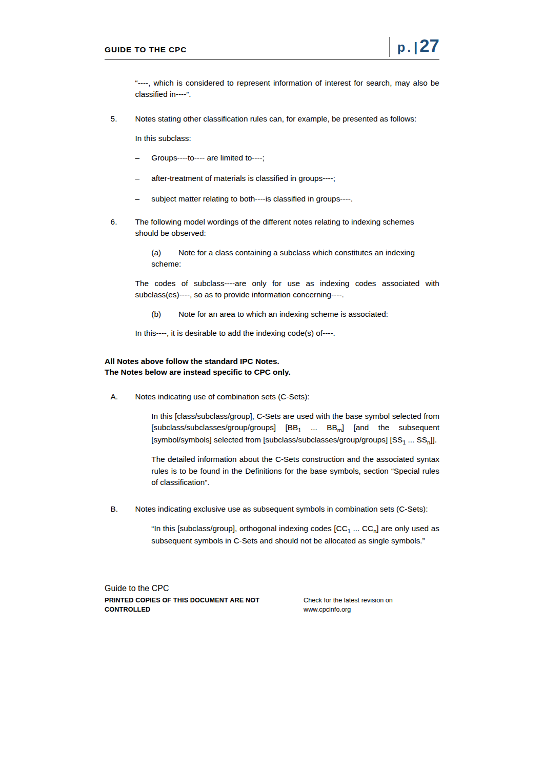GUIDE TO THE CPC
p.|27
“----, which is considered to represent information of interest for search, may also be classified in----”.
5. Notes stating other classification rules can, for example, be presented as follows:
In this subclass:
Groups----to---- are limited to----;
after-treatment of materials is classified in groups----;
subject matter relating to both----is classified in groups----.
6. The following model wordings of the different notes relating to indexing schemes should be observed:
(a) Note for a class containing a subclass which constitutes an indexing scheme:
The codes of subclass----are only for use as indexing codes associated with subclass(es)----, so as to provide information concerning----.
(b) Note for an area to which an indexing scheme is associated:
In this----, it is desirable to add the indexing code(s) of----.
All Notes above follow the standard IPC Notes.
The Notes below are instead specific to CPC only.
A. Notes indicating use of combination sets (C-Sets):
In this [class/subclass/group], C-Sets are used with the base symbol selected from [subclass/subclasses/group/groups] [BB1 ... BBm] [and the subsequent [symbol/symbols] selected from [subclass/subclasses/group/groups] [SS1 ... SSn]].
The detailed information about the C-Sets construction and the associated syntax rules is to be found in the Definitions for the base symbols, section “Special rules of classification”.
B. Notes indicating exclusive use as subsequent symbols in combination sets (C-Sets):
“In this [subclass/group], orthogonal indexing codes [CC1 ... CCn] are only used as subsequent symbols in C-Sets and should not be allocated as single symbols.”
Guide to the CPC
PRINTED COPIES OF THIS DOCUMENT ARE NOT CONTROLLED
Check for the latest revision on www.cpcinfo.org